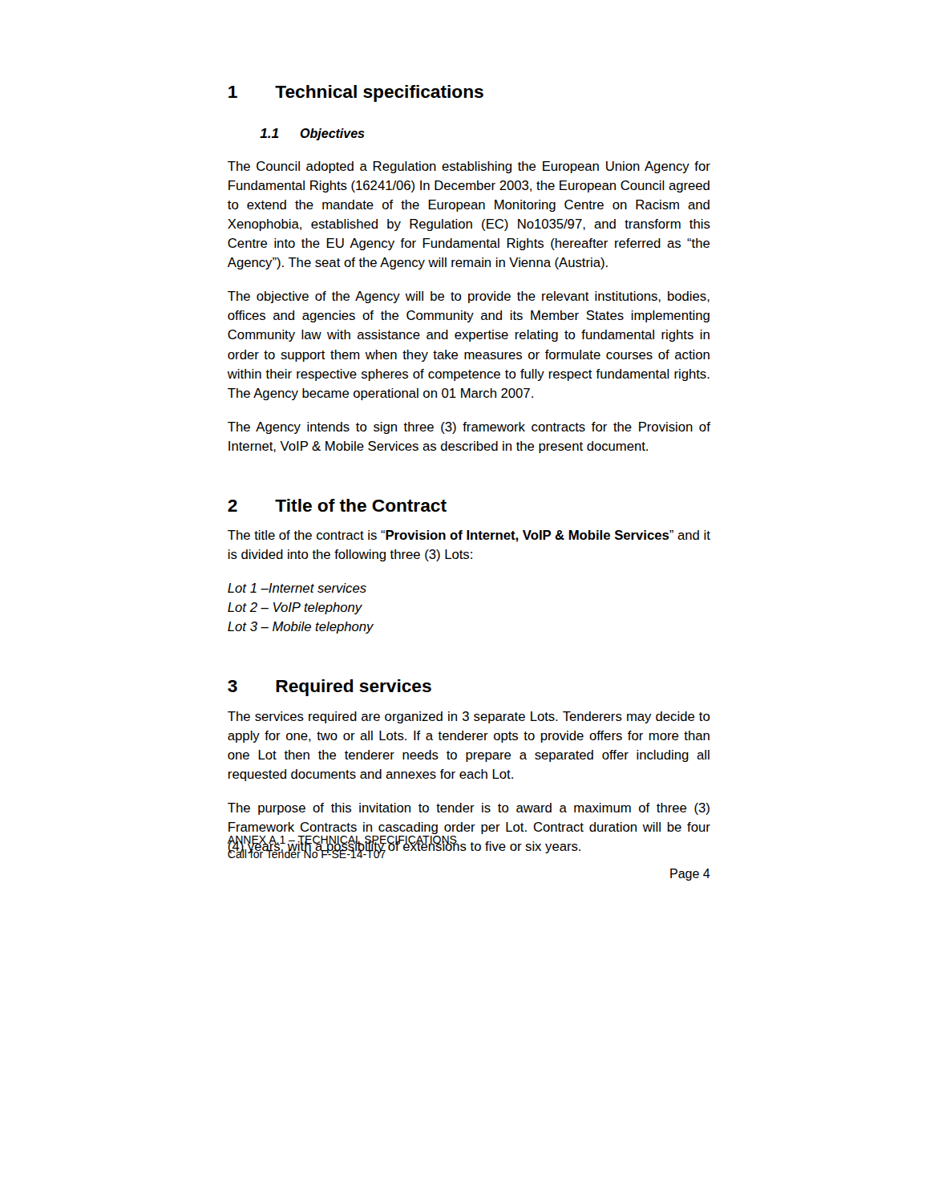1 Technical specifications
1.1 Objectives
The Council adopted a Regulation establishing the European Union Agency for Fundamental Rights (16241/06) In December 2003, the European Council agreed to extend the mandate of the European Monitoring Centre on Racism and Xenophobia, established by Regulation (EC) No1035/97, and transform this Centre into the EU Agency for Fundamental Rights (hereafter referred as “the Agency”). The seat of the Agency will remain in Vienna (Austria).
The objective of the Agency will be to provide the relevant institutions, bodies, offices and agencies of the Community and its Member States implementing Community law with assistance and expertise relating to fundamental rights in order to support them when they take measures or formulate courses of action within their respective spheres of competence to fully respect fundamental rights. The Agency became operational on 01 March 2007.
The Agency intends to sign three (3) framework contracts for the Provision of Internet, VoIP & Mobile Services as described in the present document.
2 Title of the Contract
The title of the contract is “Provision of Internet, VoIP & Mobile Services” and it is divided into the following three (3) Lots:
Lot 1 –Internet services
Lot 2 – VoIP telephony
Lot 3 – Mobile telephony
3 Required services
The services required are organized in 3 separate Lots. Tenderers may decide to apply for one, two or all Lots. If a tenderer opts to provide offers for more than one Lot then the tenderer needs to prepare a separated offer including all requested documents and annexes for each Lot.
The purpose of this invitation to tender is to award a maximum of three (3) Framework Contracts in cascading order per Lot. Contract duration will be four (4) years, with a possibility of extensions to five or six years.
ANNEX A.1 – TECHNICAL SPECIFICATIONS
Call for Tender No F-SE-14-T07
Page 4